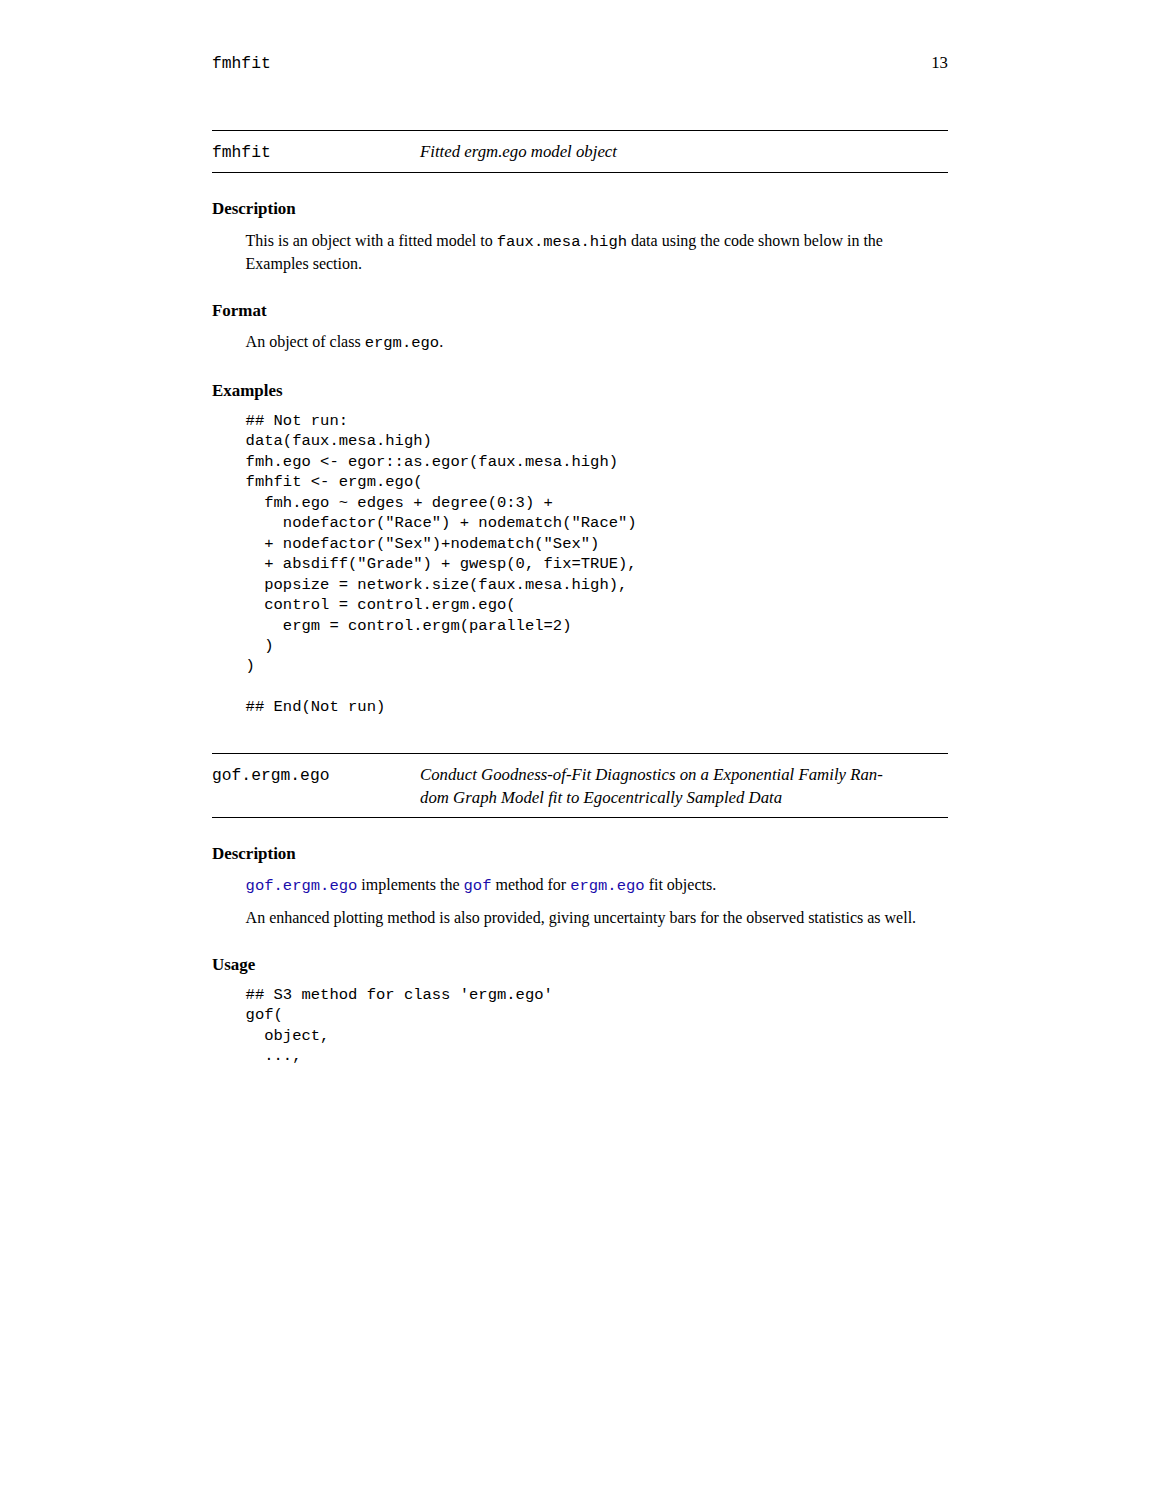fmhfit 13
fmhfit
Fitted ergm.ego model object
Description
This is an object with a fitted model to faux.mesa.high data using the code shown below in the Examples section.
Format
An object of class ergm.ego.
Examples
## Not run: 
data(faux.mesa.high)
fmh.ego <- egor::as.egor(faux.mesa.high)
fmhfit <- ergm.ego(
  fmh.ego ~ edges + degree(0:3) + 
    nodefactor("Race") + nodematch("Race")
  + nodefactor("Sex")+nodematch("Sex")
  + absdiff("Grade") + gwesp(0, fix=TRUE),
  popsize = network.size(faux.mesa.high),
  control = control.ergm.ego(
    ergm = control.ergm(parallel=2)
  )
)

## End(Not run)
gof.ergm.ego
Conduct Goodness-of-Fit Diagnostics on a Exponential Family Ran-dom Graph Model fit to Egocentrically Sampled Data
Description
gof.ergm.ego implements the gof method for ergm.ego fit objects.
An enhanced plotting method is also provided, giving uncertainty bars for the observed statistics as well.
Usage
## S3 method for class 'ergm.ego'
gof(
  object,
  ...,